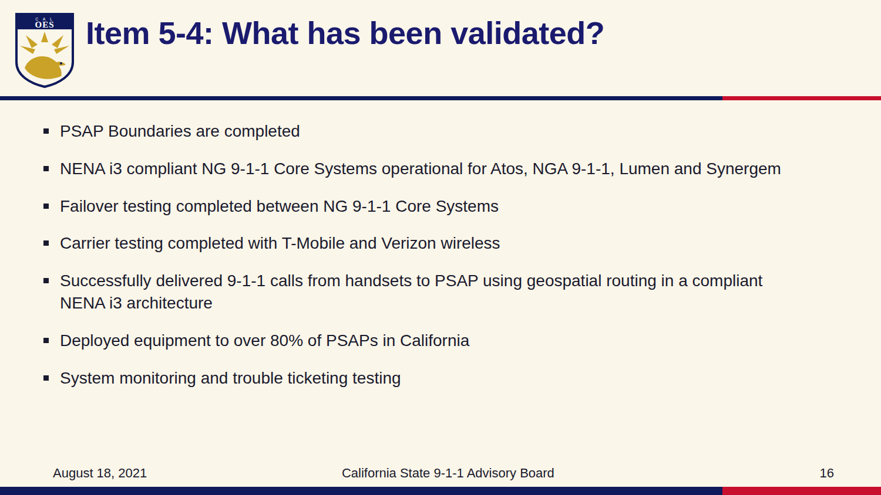C A L OES
Item 5-4: What has been validated?
PSAP Boundaries are completed
NENA i3 compliant NG 9-1-1 Core Systems operational for Atos, NGA 9-1-1, Lumen and Synergem
Failover testing completed between NG 9-1-1 Core Systems
Carrier testing completed with T-Mobile and Verizon wireless
Successfully delivered 9-1-1 calls from handsets to PSAP using geospatial routing in a compliant NENA i3 architecture
Deployed equipment to over 80% of PSAPs in California
System monitoring and trouble ticketing testing
August 18, 2021 California State 9-1-1 Advisory Board 16